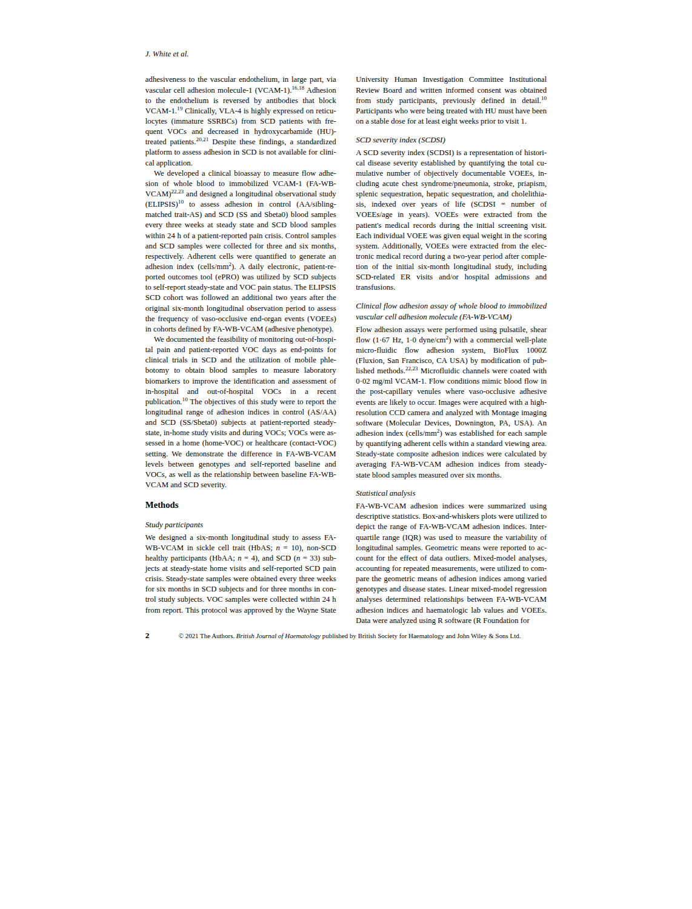J. White et al.
adhesiveness to the vascular endothelium, in large part, via vascular cell adhesion molecule-1 (VCAM-1).16,18 Adhesion to the endothelium is reversed by antibodies that block VCAM-1.19 Clinically, VLA-4 is highly expressed on reticulocytes (immature SSRBCs) from SCD patients with frequent VOCs and decreased in hydroxycarbamide (HU)-treated patients.20,21 Despite these findings, a standardized platform to assess adhesion in SCD is not available for clinical application.
We developed a clinical bioassay to measure flow adhesion of whole blood to immobilized VCAM-1 (FA-WB-VCAM)22,23 and designed a longitudinal observational study (ELIPSIS)10 to assess adhesion in control (AA/sibling-matched trait-AS) and SCD (SS and Sbeta0) blood samples every three weeks at steady state and SCD blood samples within 24 h of a patient-reported pain crisis. Control samples and SCD samples were collected for three and six months, respectively. Adherent cells were quantified to generate an adhesion index (cells/mm2). A daily electronic, patient-reported outcomes tool (ePRO) was utilized by SCD subjects to self-report steady-state and VOC pain status. The ELIPSIS SCD cohort was followed an additional two years after the original six-month longitudinal observation period to assess the frequency of vaso-occlusive end-organ events (VOEEs) in cohorts defined by FA-WB-VCAM (adhesive phenotype).
We documented the feasibility of monitoring out-of-hospital pain and patient-reported VOC days as end-points for clinical trials in SCD and the utilization of mobile phlebotomy to obtain blood samples to measure laboratory biomarkers to improve the identification and assessment of in-hospital and out-of-hospital VOCs in a recent publication.10 The objectives of this study were to report the longitudinal range of adhesion indices in control (AS/AA) and SCD (SS/Sbeta0) subjects at patient-reported steady-state, in-home study visits and during VOCs; VOCs were assessed in a home (home-VOC) or healthcare (contact-VOC) setting. We demonstrate the difference in FA-WB-VCAM levels between genotypes and self-reported baseline and VOCs, as well as the relationship between baseline FA-WB-VCAM and SCD severity.
Methods
Study participants
We designed a six-month longitudinal study to assess FA-WB-VCAM in sickle cell trait (HbAS; n = 10), non-SCD healthy participants (HbAA; n = 4), and SCD (n = 33) subjects at steady-state home visits and self-reported SCD pain crisis. Steady-state samples were obtained every three weeks for six months in SCD subjects and for three months in control study subjects. VOC samples were collected within 24 h from report. This protocol was approved by the Wayne State University Human Investigation Committee Institutional Review Board and written informed consent was obtained from study participants, previously defined in detail.10 Participants who were being treated with HU must have been on a stable dose for at least eight weeks prior to visit 1.
SCD severity index (SCDSI)
A SCD severity index (SCDSI) is a representation of historical disease severity established by quantifying the total cumulative number of objectively documentable VOEEs, including acute chest syndrome/pneumonia, stroke, priapism, splenic sequestration, hepatic sequestration, and cholelithiasis, indexed over years of life (SCDSI = number of VOEEs/age in years). VOEEs were extracted from the patient's medical records during the initial screening visit. Each individual VOEE was given equal weight in the scoring system. Additionally, VOEEs were extracted from the electronic medical record during a two-year period after completion of the initial six-month longitudinal study, including SCD-related ER visits and/or hospital admissions and transfusions.
Clinical flow adhesion assay of whole blood to immobilized vascular cell adhesion molecule (FA-WB-VCAM)
Flow adhesion assays were performed using pulsatile, shear flow (1·67 Hz, 1·0 dyne/cm2) with a commercial well-plate micro-fluidic flow adhesion system, BioFlux 1000Z (Fluxion, San Francisco, CA USA) by modification of published methods.22,23 Microfluidic channels were coated with 0·02 mg/ml VCAM-1. Flow conditions mimic blood flow in the post-capillary venules where vaso-occlusive adhesive events are likely to occur. Images were acquired with a high-resolution CCD camera and analyzed with Montage imaging software (Molecular Devices, Downington, PA, USA). An adhesion index (cells/mm2) was established for each sample by quantifying adherent cells within a standard viewing area. Steady-state composite adhesion indices were calculated by averaging FA-WB-VCAM adhesion indices from steady-state blood samples measured over six months.
Statistical analysis
FA-WB-VCAM adhesion indices were summarized using descriptive statistics. Box-and-whiskers plots were utilized to depict the range of FA-WB-VCAM adhesion indices. Inter-quartile range (IQR) was used to measure the variability of longitudinal samples. Geometric means were reported to account for the effect of data outliers. Mixed-model analyses, accounting for repeated measurements, were utilized to compare the geometric means of adhesion indices among varied genotypes and disease states. Linear mixed-model regression analyses determined relationships between FA-WB-VCAM adhesion indices and haematologic lab values and VOEEs. Data were analyzed using R software (R Foundation for
2 © 2021 The Authors. British Journal of Haematology published by British Society for Haematology and John Wiley & Sons Ltd.